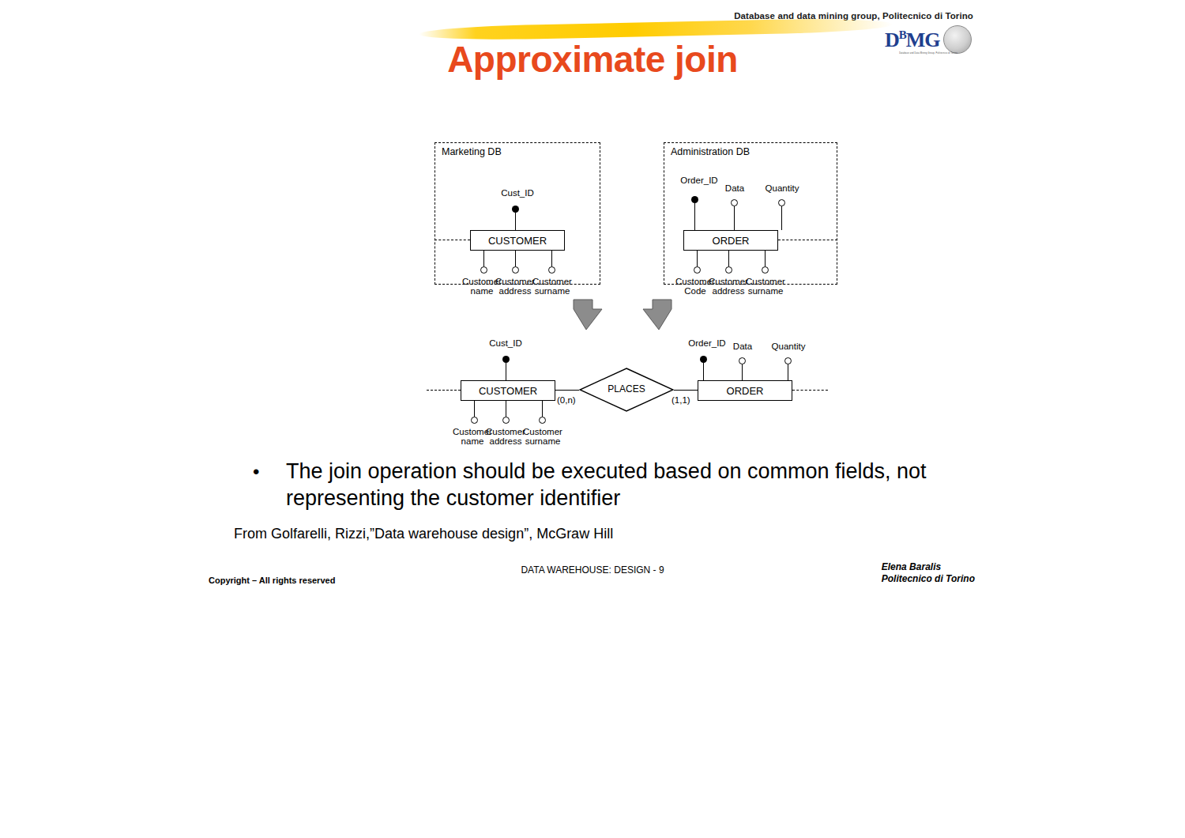Database and data mining group, Politecnico di Torino
DBMG
Database and Data Mining Group, Politecnico di Torino
Approximate join
Marketing DB
Cust_ID
CUSTOMER
Customer
name
Customer
address
Customer
surname
Administration DB
Order_ID
Data
Quantity
ORDER
Customer
Code
Customer
address
Customer
surname
Cust_ID
CUSTOMER
Customer
name
Customer
address
Customer
surname
PLACES
(0,n)
(1,1)
Order_ID
Data
Quantity
ORDER
• The join operation should be executed based on common fields, not representing the customer identifier
From Golfarelli, Rizzi,”Data warehouse design”, McGraw Hill
Copyright – All rights reserved
DATA WAREHOUSE: DESIGN - 9
Elena Baralis
Politecnico di Torino